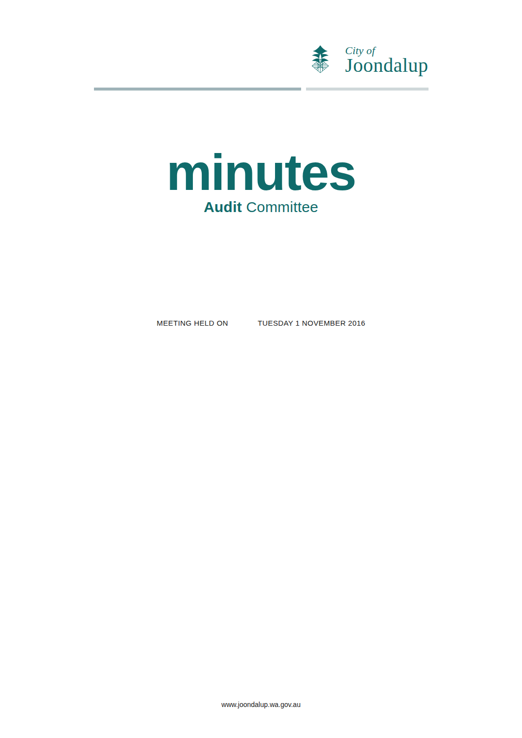City of Joondalup
minutes
Audit Committee
MEETING HELD ON TUESDAY 1 NOVEMBER 2016
www.joondalup.wa.gov.au